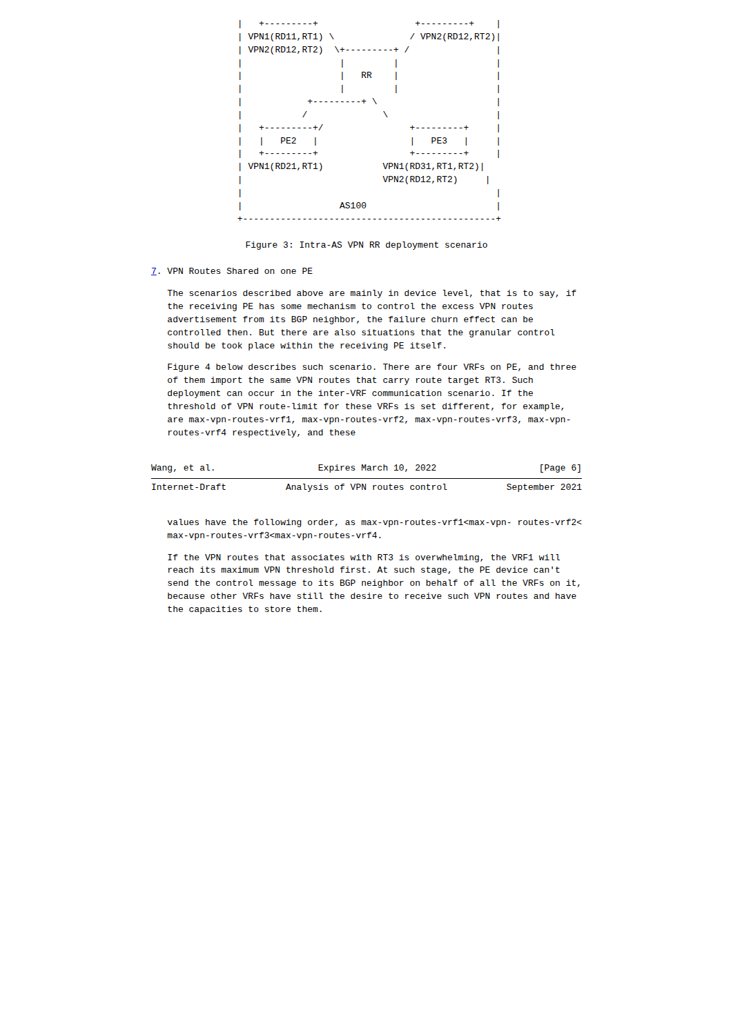|   +---------+                  +---------+    |
                | VPN1(RD11,RT1) \              / VPN2(RD12,RT2)|
                | VPN2(RD12,RT2)  \+---------+ /                |
                |                  |         |                  |
                |                  |   RR    |                  |
                |                  |         |                  |
                |            +---------+ \                      |
                |           /              \                    |
                |   +---------+/                +---------+     |
                |   |   PE2   |                 |   PE3   |     |
                |   +---------+                 +---------+     |
                | VPN1(RD21,RT1)           VPN1(RD31,RT1,RT2)|
                |                          VPN2(RD12,RT2)     |
                |                                               |
                |                  AS100                        |
                +-----------------------------------------------+
Figure 3: Intra-AS VPN RR deployment scenario
7. VPN Routes Shared on one PE
The scenarios described above are mainly in device level, that is to say, if the receiving PE has some mechanism to control the excess VPN routes advertisement from its BGP neighbor, the failure churn effect can be controlled then. But there are also situations that the granular control should be took place within the receiving PE itself.
Figure 4 below describes such scenario. There are four VRFs on PE, and three of them import the same VPN routes that carry route target RT3. Such deployment can occur in the inter-VRF communication scenario. If the threshold of VPN route-limit for these VRFs is set different, for example, are max-vpn-routes-vrf1, max-vpn-routes-vrf2, max-vpn-routes-vrf3, max-vpn-routes-vrf4 respectively, and these
Wang, et al. Expires March 10, 2022 [Page 6]
Internet-Draft Analysis of VPN routes control September 2021
values have the following order, as max-vpn-routes-vrf1<max-vpn- routes-vrf2< max-vpn-routes-vrf3<max-vpn-routes-vrf4.
If the VPN routes that associates with RT3 is overwhelming, the VRF1 will reach its maximum VPN threshold first. At such stage, the PE device can't send the control message to its BGP neighbor on behalf of all the VRFs on it, because other VRFs have still the desire to receive such VPN routes and have the capacities to store them.